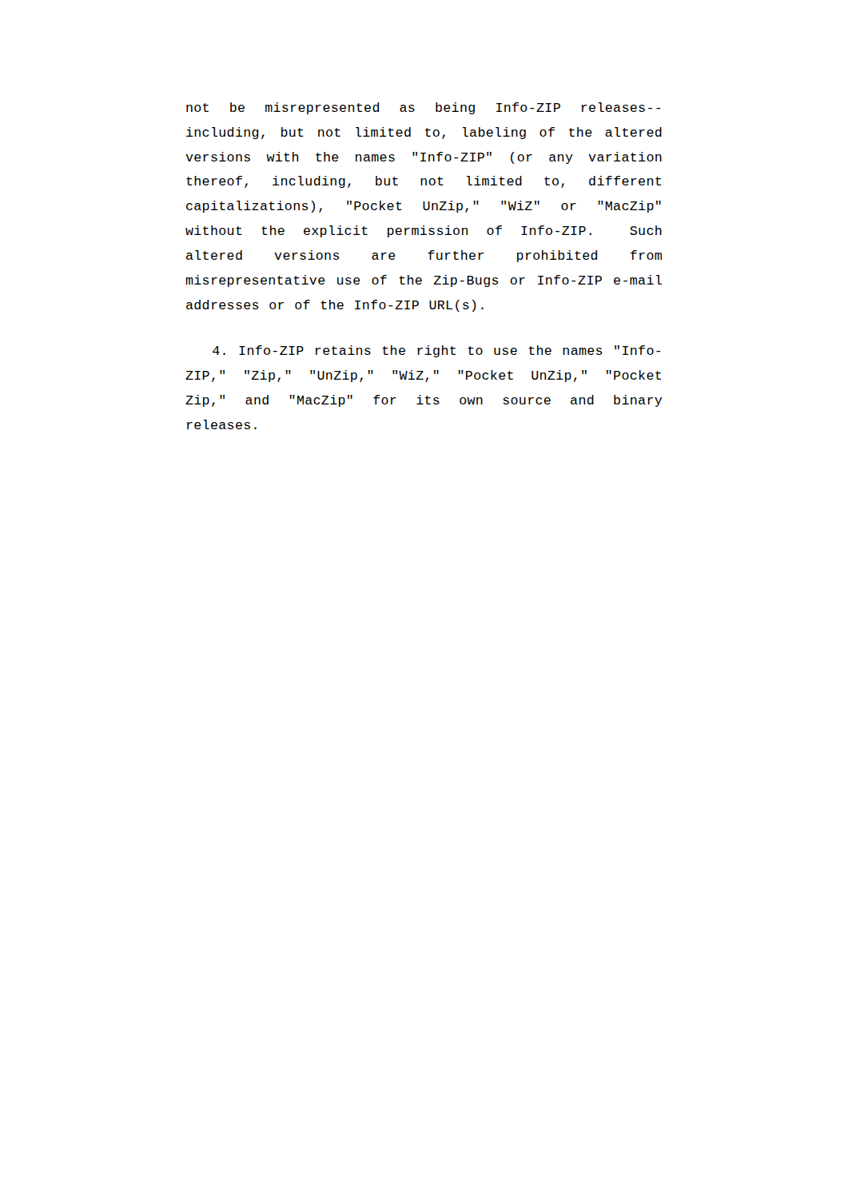not be misrepresented as being Info-ZIP releases--including, but not limited to, labeling of the altered versions with the names "Info-ZIP" (or any variation thereof, including, but not limited to, different capitalizations), "Pocket UnZip," "WiZ" or "MacZip" without the explicit permission of Info-ZIP. Such altered versions are further prohibited from misrepresentative use of the Zip-Bugs or Info-ZIP e-mail addresses or of the Info-ZIP URL(s).
4. Info-ZIP retains the right to use the names "Info-ZIP," "Zip," "UnZip," "WiZ," "Pocket UnZip," "Pocket Zip," and "MacZip" for its own source and binary releases.